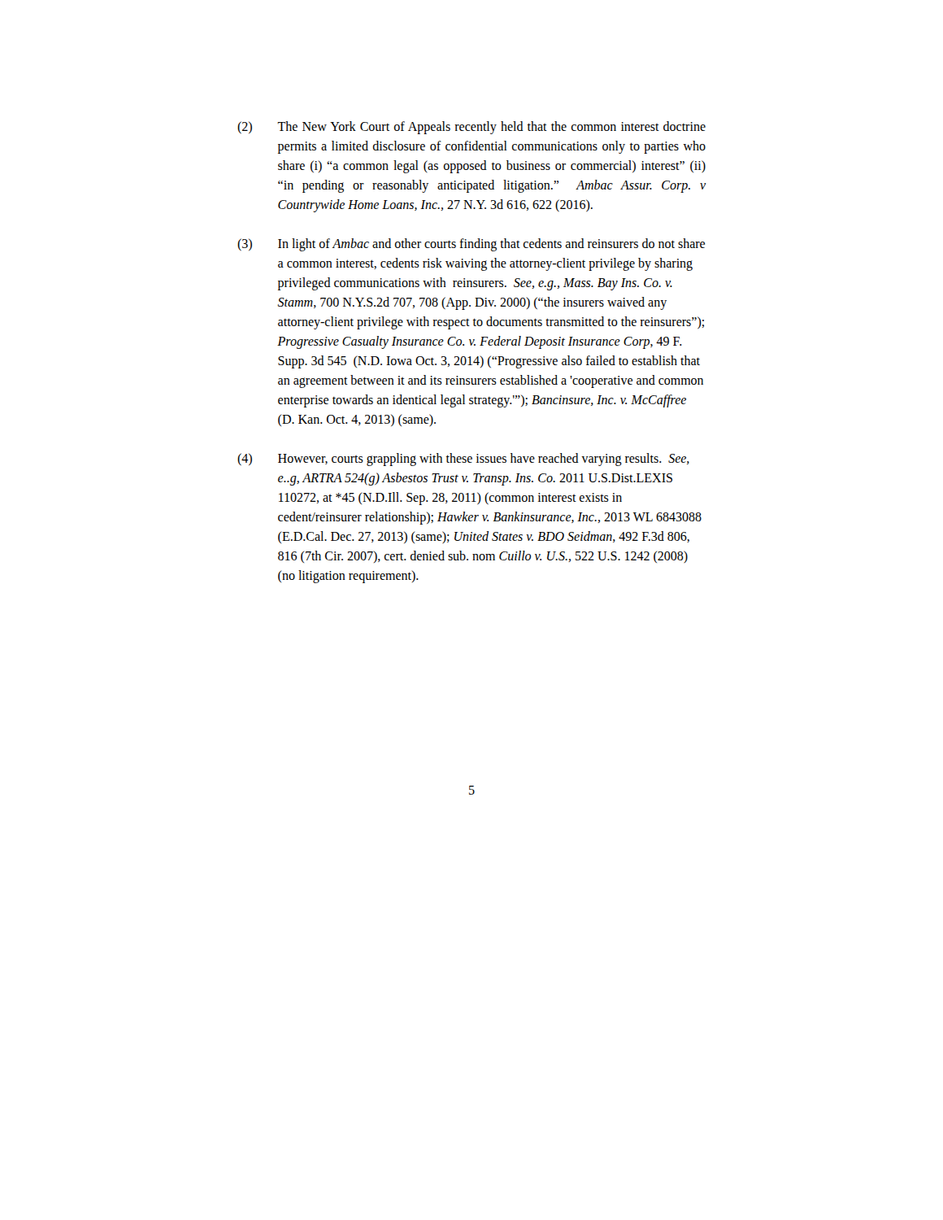(2)
The New York Court of Appeals recently held that the common interest doctrine permits a limited disclosure of confidential communications only to parties who share (i) “a common legal (as opposed to business or commercial) interest” (ii) “in pending or reasonably anticipated litigation.” Ambac Assur. Corp. v Countrywide Home Loans, Inc., 27 N.Y. 3d 616, 622 (2016).
(3)
In light of Ambac and other courts finding that cedents and reinsurers do not share a common interest, cedents risk waiving the attorney-client privilege by sharing privileged communications with reinsurers. See, e.g., Mass. Bay Ins. Co. v. Stamm, 700 N.Y.S.2d 707, 708 (App. Div. 2000) (“the insurers waived any attorney-client privilege with respect to documents transmitted to the reinsurers”); Progressive Casualty Insurance Co. v. Federal Deposit Insurance Corp, 49 F. Supp. 3d 545 (N.D. Iowa Oct. 3, 2014) (“Progressive also failed to establish that an agreement between it and its reinsurers established a 'cooperative and common enterprise towards an identical legal strategy.'”); Bancinsure, Inc. v. McCaffree (D. Kan. Oct. 4, 2013) (same).
(4)
However, courts grappling with these issues have reached varying results. See, e..g, ARTRA 524(g) Asbestos Trust v. Transp. Ins. Co. 2011 U.S.Dist.LEXIS 110272, at *45 (N.D.Ill. Sep. 28, 2011) (common interest exists in cedent/reinsurer relationship); Hawker v. Bankinsurance, Inc., 2013 WL 6843088 (E.D.Cal. Dec. 27, 2013) (same); United States v. BDO Seidman, 492 F.3d 806, 816 (7th Cir. 2007), cert. denied sub. nom Cuillo v. U.S., 522 U.S. 1242 (2008) (no litigation requirement).
5